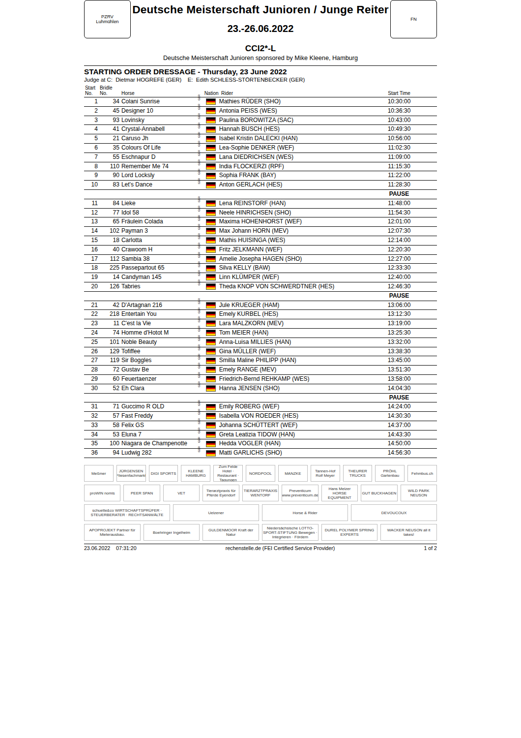PZRV
Luhmühlen
Deutsche Meisterschaft Junioren / Junge Reiter
23.-26.06.2022
FN
CCI2*-L
Deutsche Meisterschaft Junioren sponsored by Mike Kleene, Hamburg
STARTING ORDER DRESSAGE - Thursday, 23 June 2022
Judge at C: Dietmar HOGREFE (GER) E: Edith SCHLESS-STÖRTENBECKER (GER)
| Start No. | Bridle No. | Horse | Nation Rider | Start Time |
| --- | --- | --- | --- | --- |
| 1 | 34 | Colani Sunrise | | Mathies RÜDER (SHO) | 10:30:00 |
| 2 | 45 | Designer 10 | | Antonia PEISS (WES) | 10:36:30 |
| 3 | 93 | Lovinsky | | Paulina BOROWITZA (SAC) | 10:43:00 |
| 4 | 41 | Crystal-Annabell | | Hannah BUSCH (HES) | 10:49:30 |
| 5 | 21 | Caruso Jh | | Isabel Kristin DALECKI (HAN) | 10:56:00 |
| 6 | 35 | Colours Of Life | | Lea-Sophie DENKER (WEF) | 11:02:30 |
| 7 | 55 | Eschnapur D | | Lana DIEDRICHSEN (WES) | 11:09:00 |
| 8 | 110 | Remember Me 74 | | India FLOCKERZI (RPF) | 11:15:30 |
| 9 | 90 | Lord Locksly | | Sophia FRANK (BAY) | 11:22:00 |
| 10 | 83 | Let's Dance | | Anton GERLACH (HES) | 11:28:30 |
| | PAUSE |
| 11 | 84 | Lieke | | Lena REINSTORF (HAN) | 11:48:00 |
| 12 | 77 | Idol 58 | | Neele HINRICHSEN (SHO) | 11:54:30 |
| 13 | 65 | Fräulein Colada | | Maxima HOHENHORST (WEF) | 12:01:00 |
| 14 | 102 | Payman 3 | | Max Johann HORN (MEV) | 12:07:30 |
| 15 | 18 | Carlotta | | Mathis HUISINGA (WES) | 12:14:00 |
| 16 | 40 | Crawoom H | | Fritz JELKMANN (WEF) | 12:20:30 |
| 17 | 112 | Sambia 38 | | Amelie Josepha HAGEN (SHO) | 12:27:00 |
| 18 | 225 | Passepartout 65 | | Silva KELLY (BAW) | 12:33:30 |
| 19 | 14 | Candyman 145 | | Linn KLÜMPER (WEF) | 12:40:00 |
| 20 | 126 | Tabries | | Theda KNOP VON SCHWERDTNER (HES) | 12:46:30 |
| | PAUSE |
| 21 | 42 | D'Artagnan 216 | | Jule KRUEGER (HAM) | 13:06:00 |
| 22 | 218 | Entertain You | | Emely KURBEL (HES) | 13:12:30 |
| 23 | 11 | C'est la Vie | | Lara MALZKORN (MEV) | 13:19:00 |
| 24 | 74 | Homme d'Hotot M | | Tom MEIER (HAN) | 13:25:30 |
| 25 | 101 | Noble Beauty | | Anna-Luisa MILLIES (HAN) | 13:32:00 |
| 26 | 129 | Tofiffee | | Gina MÜLLER (WEF) | 13:38:30 |
| 27 | 119 | Sir Boggles | | Smilla Maline PHILIPP (HAN) | 13:45:00 |
| 28 | 72 | Gustav Be | | Emely RANGE (MEV) | 13:51:30 |
| 29 | 60 | Feuertaenzer | | Friedrich-Bernd REHKAMP (WES) | 13:58:00 |
| 30 | 52 | Eh Clara | | Hanna JENSEN (SHO) | 14:04:30 |
| | PAUSE |
| 31 | 71 | Guccimo R OLD | | Emily ROBERG (WEF) | 14:24:00 |
| 32 | 57 | Fast Freddy | | Isabella VON ROEDER (HES) | 14:30:30 |
| 33 | 58 | Felix GS | | Johanna SCHÜTTERT (WEF) | 14:37:00 |
| 34 | 53 | Eluna 7 | | Greta Leatizia TIDOW (HAN) | 14:43:30 |
| 35 | 100 | Niagara de Champenotte | | Hedda VOGLER (HAN) | 14:50:00 |
| 36 | 94 | Ludwig 282 | | Matti GARLICHS (SHO) | 14:56:30 |
Meßmer
JÜRGENSEN Fliesenfachmarkt
DIGI SPORTS
KLEENE HAMBURG
Zum Felde Hotel · Restaurant · Tagungen
NORDPOOL
MANZKE
Tannen-Hof Rolf Meyer
THEURER TRUCKS
PRÖHL Gartenbau
Fehmbus.ch
proWIN nomis
PEER SPAN
VET
Tierarztpraxis für Pferde Eyendorf
TIERARZTPRAXIS WENTORF
Preventicum www.preventicum.de
Hans Melzer HORSE EQUIPMENT
GUT BUCKHAGEN
WILD PARK NEUSON
schuette&co WIRTSCHAFTSPRÜFER · STEUERBERATER · RECHTSANWÄLTE
Uelzener
Horse & Rider
DEVOUCOUX
APOPROJEKT Partner für Mieterausbau.
Boehringer Ingelheim
GULDENMOOR Kraft der Natur
Niedersächsische LOTTO-SPORT-STIFTUNG Bewegen · Integrieren · Fördern
DUREL POLYMER SPRING EXPERTS
WACKER NEUSON all it takes!
23.06.2022 07:31:20
rechenstelle.de (FEI Certified Service Provider)
1 of 2